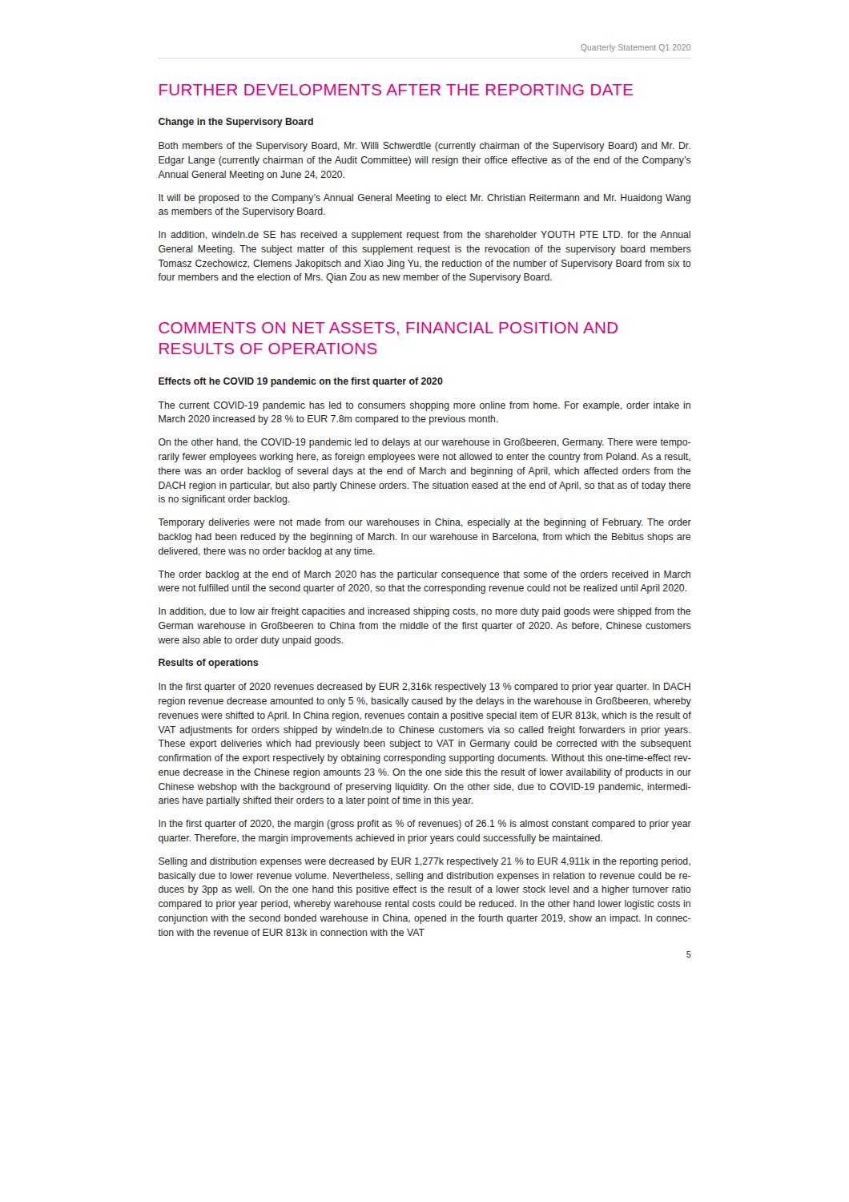Quarterly Statement Q1 2020
FURTHER DEVELOPMENTS AFTER THE REPORTING DATE
Change in the Supervisory Board
Both members of the Supervisory Board, Mr. Willi Schwerdtle (currently chairman of the Supervisory Board) and Mr. Dr. Edgar Lange (currently chairman of the Audit Committee) will resign their office effective as of the end of the Company’s Annual General Meeting on June 24, 2020.
It will be proposed to the Company’s Annual General Meeting to elect Mr. Christian Reitermann and Mr. Huaidong Wang as members of the Supervisory Board.
In addition, windeln.de SE has received a supplement request from the shareholder YOUTH PTE LTD. for the Annual General Meeting. The subject matter of this supplement request is the revocation of the supervisory board members Tomasz Czechowicz, Clemens Jakopitsch and Xiao Jing Yu, the reduction of the number of Supervisory Board from six to four members and the election of Mrs. Qian Zou as new member of the Supervisory Board.
COMMENTS ON NET ASSETS, FINANCIAL POSITION AND RESULTS OF OPERATIONS
Effects oft he COVID 19 pandemic on the first quarter of 2020
The current COVID-19 pandemic has led to consumers shopping more online from home. For example, order intake in March 2020 increased by 28 % to EUR 7.8m compared to the previous month.
On the other hand, the COVID-19 pandemic led to delays at our warehouse in Großbeeren, Germany. There were temporarily fewer employees working here, as foreign employees were not allowed to enter the country from Poland. As a result, there was an order backlog of several days at the end of March and beginning of April, which affected orders from the DACH region in particular, but also partly Chinese orders. The situation eased at the end of April, so that as of today there is no significant order backlog.
Temporary deliveries were not made from our warehouses in China, especially at the beginning of February. The order backlog had been reduced by the beginning of March. In our warehouse in Barcelona, from which the Bebitus shops are delivered, there was no order backlog at any time.
The order backlog at the end of March 2020 has the particular consequence that some of the orders received in March were not fulfilled until the second quarter of 2020, so that the corresponding revenue could not be realized until April 2020.
In addition, due to low air freight capacities and increased shipping costs, no more duty paid goods were shipped from the German warehouse in Großbeeren to China from the middle of the first quarter of 2020. As before, Chinese customers were also able to order duty unpaid goods.
Results of operations
In the first quarter of 2020 revenues decreased by EUR 2,316k respectively 13 % compared to prior year quarter. In DACH region revenue decrease amounted to only 5 %, basically caused by the delays in the warehouse in Großbeeren, whereby revenues were shifted to April. In China region, revenues contain a positive special item of EUR 813k, which is the result of VAT adjustments for orders shipped by windeln.de to Chinese customers via so called freight forwarders in prior years. These export deliveries which had previously been subject to VAT in Germany could be corrected with the subsequent confirmation of the export respectively by obtaining corresponding supporting documents. Without this one-time-effect revenue decrease in the Chinese region amounts 23 %. On the one side this the result of lower availability of products in our Chinese webshop with the background of preserving liquidity. On the other side, due to COVID-19 pandemic, intermediaries have partially shifted their orders to a later point of time in this year.
In the first quarter of 2020, the margin (gross profit as % of revenues) of 26.1 % is almost constant compared to prior year quarter. Therefore, the margin improvements achieved in prior years could successfully be maintained.
Selling and distribution expenses were decreased by EUR 1,277k respectively 21 % to EUR 4,911k in the reporting period, basically due to lower revenue volume. Nevertheless, selling and distribution expenses in relation to revenue could be reduces by 3pp as well. On the one hand this positive effect is the result of a lower stock level and a higher turnover ratio compared to prior year period, whereby warehouse rental costs could be reduced. In the other hand lower logistic costs in conjunction with the second bonded warehouse in China, opened in the fourth quarter 2019, show an impact. In connection with the revenue of EUR 813k in connection with the VAT
5